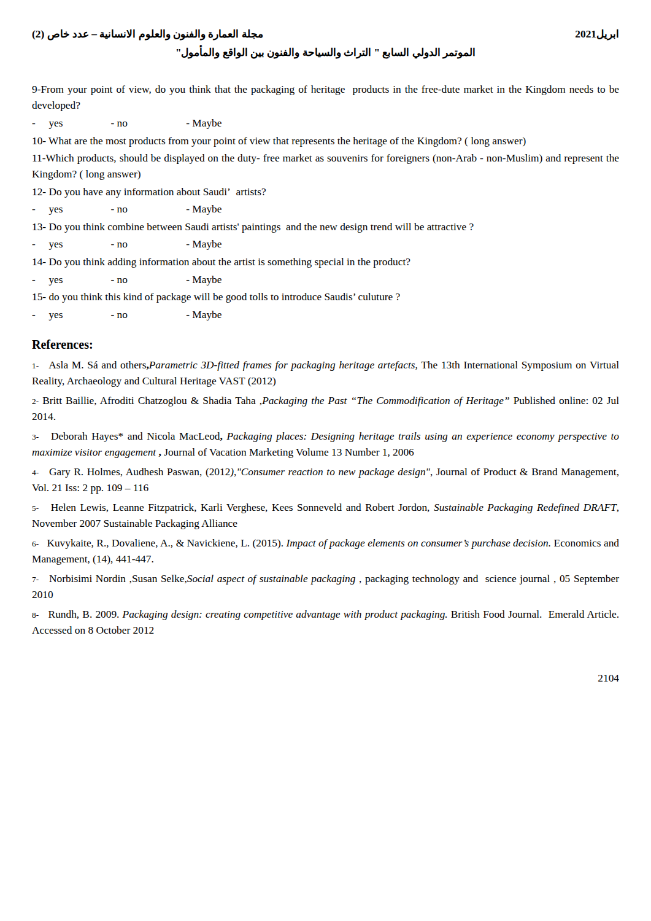ابريل2021 مجلة العمارة والفنون والعلوم الانسانية – عدد خاص (2)
الموتمر الدولي السابع " التراث والسياحة والفنون بين الواقع والمأمول"
9-From your point of view, do you think that the packaging of heritage products in the free-dute market in the Kingdom needs to be developed?
- yes - no - Maybe
10- What are the most products from your point of view that represents the heritage of the Kingdom? ( long answer)
11-Which products, should be displayed on the duty- free market as souvenirs for foreigners (non-Arab - non-Muslim) and represent the Kingdom? ( long answer)
12- Do you have any information about Saudi’ artists?
- yes - no - Maybe
13- Do you think combine between Saudi artists' paintings and the new design trend will be attractive ?
- yes - no - Maybe
14- Do you think adding information about the artist is something special in the product?
- yes - no - Maybe
15- do you think this kind of package will be good tolls to introduce Saudis’ culuture ?
- yes - no - Maybe
References:
1- Asla M. Sá and others, Parametric 3D-fitted frames for packaging heritage artefacts, The 13th International Symposium on Virtual Reality, Archaeology and Cultural Heritage VAST (2012)
2- Britt Baillie, Afroditi Chatzoglou & Shadia Taha ,Packaging the Past “The Commodification of Heritage” Published online: 02 Jul 2014.
3- Deborah Hayes* and Nicola MacLeod, Packaging places: Designing heritage trails using an experience economy perspective to maximize visitor engagement , Journal of Vacation Marketing Volume 13 Number 1, 2006
4- Gary R. Holmes, Audhesh Paswan, (2012),"Consumer reaction to new package design", Journal of Product & Brand Management, Vol. 21 Iss: 2 pp. 109 – 116
5- Helen Lewis, Leanne Fitzpatrick, Karli Verghese, Kees Sonneveld and Robert Jordon, Sustainable Packaging Redefined DRAFT, November 2007 Sustainable Packaging Alliance
6- Kuvykaite, R., Dovaliene, A., & Navickiene, L. (2015). Impact of package elements on consumer’s purchase decision. Economics and Management, (14), 441-447.
7- Norbisimi Nordin ,Susan Selke,Social aspect of sustainable packaging , packaging technology and science journal , 05 September 2010
8- Rundh, B. 2009. Packaging design: creating competitive advantage with product packaging. British Food Journal. Emerald Article. Accessed on 8 October 2012
2104